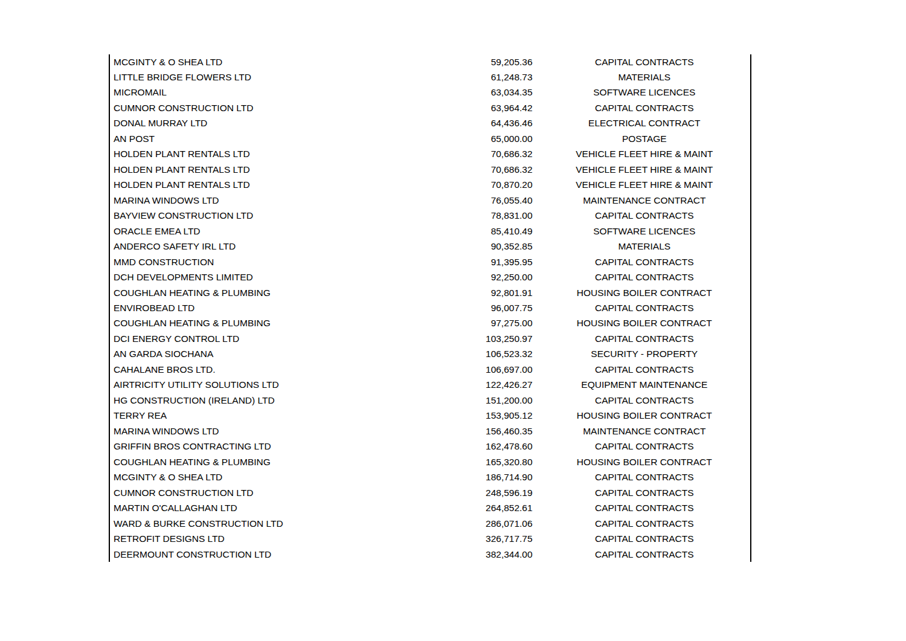| MCGINTY & O SHEA LTD | 59,205.36 | CAPITAL CONTRACTS |
| LITTLE BRIDGE FLOWERS LTD | 61,248.73 | MATERIALS |
| MICROMAIL | 63,034.35 | SOFTWARE LICENCES |
| CUMNOR CONSTRUCTION LTD | 63,964.42 | CAPITAL CONTRACTS |
| DONAL MURRAY LTD | 64,436.46 | ELECTRICAL CONTRACT |
| AN POST | 65,000.00 | POSTAGE |
| HOLDEN PLANT RENTALS LTD | 70,686.32 | VEHICLE FLEET HIRE & MAINT |
| HOLDEN PLANT RENTALS LTD | 70,686.32 | VEHICLE FLEET HIRE & MAINT |
| HOLDEN PLANT RENTALS LTD | 70,870.20 | VEHICLE FLEET HIRE & MAINT |
| MARINA WINDOWS LTD | 76,055.40 | MAINTENANCE CONTRACT |
| BAYVIEW CONSTRUCTION LTD | 78,831.00 | CAPITAL CONTRACTS |
| ORACLE EMEA LTD | 85,410.49 | SOFTWARE LICENCES |
| ANDERCO SAFETY IRL LTD | 90,352.85 | MATERIALS |
| MMD CONSTRUCTION | 91,395.95 | CAPITAL CONTRACTS |
| DCH DEVELOPMENTS LIMITED | 92,250.00 | CAPITAL CONTRACTS |
| COUGHLAN HEATING & PLUMBING | 92,801.91 | HOUSING BOILER CONTRACT |
| ENVIROBEAD LTD | 96,007.75 | CAPITAL CONTRACTS |
| COUGHLAN HEATING & PLUMBING | 97,275.00 | HOUSING BOILER CONTRACT |
| DCI ENERGY CONTROL LTD | 103,250.97 | CAPITAL CONTRACTS |
| AN GARDA SIOCHANA | 106,523.32 | SECURITY - PROPERTY |
| CAHALANE BROS LTD. | 106,697.00 | CAPITAL CONTRACTS |
| AIRTRICITY UTILITY SOLUTIONS LTD | 122,426.27 | EQUIPMENT MAINTENANCE |
| HG CONSTRUCTION (IRELAND) LTD | 151,200.00 | CAPITAL CONTRACTS |
| TERRY REA | 153,905.12 | HOUSING BOILER CONTRACT |
| MARINA WINDOWS LTD | 156,460.35 | MAINTENANCE CONTRACT |
| GRIFFIN BROS CONTRACTING LTD | 162,478.60 | CAPITAL CONTRACTS |
| COUGHLAN HEATING & PLUMBING | 165,320.80 | HOUSING BOILER CONTRACT |
| MCGINTY & O SHEA LTD | 186,714.90 | CAPITAL CONTRACTS |
| CUMNOR CONSTRUCTION LTD | 248,596.19 | CAPITAL CONTRACTS |
| MARTIN O'CALLAGHAN LTD | 264,852.61 | CAPITAL CONTRACTS |
| WARD & BURKE CONSTRUCTION LTD | 286,071.06 | CAPITAL CONTRACTS |
| RETROFIT DESIGNS LTD | 326,717.75 | CAPITAL CONTRACTS |
| DEERMOUNT CONSTRUCTION LTD | 382,344.00 | CAPITAL CONTRACTS |